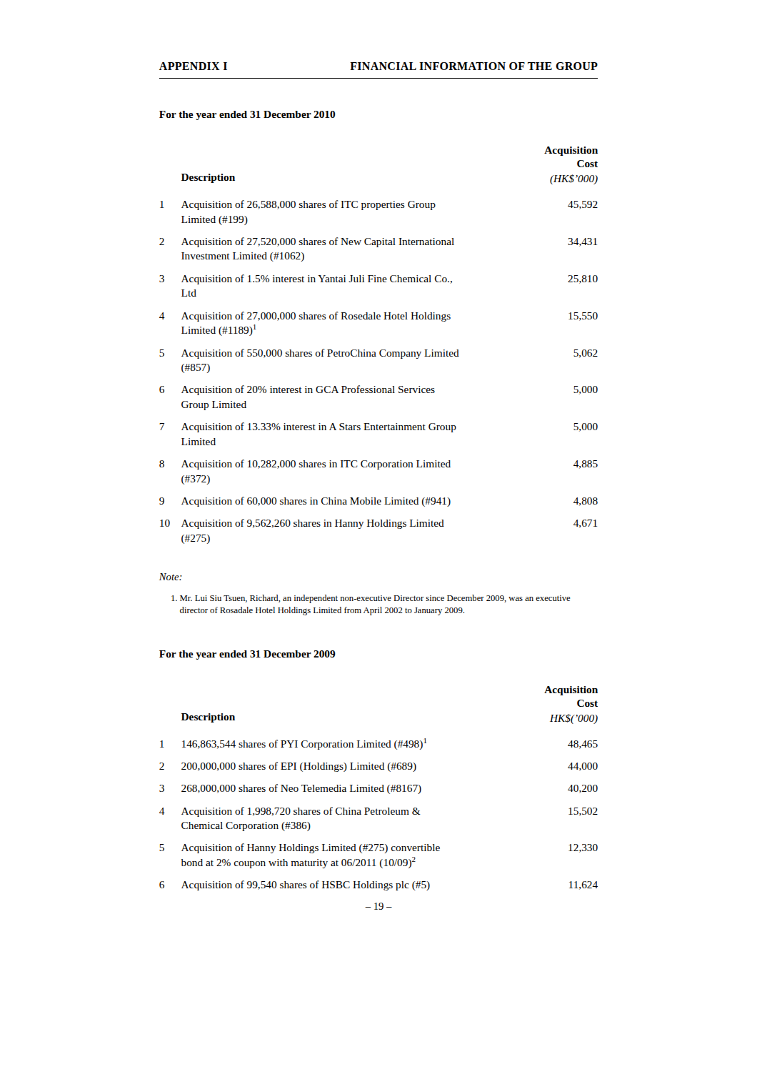APPENDIX I
FINANCIAL INFORMATION OF THE GROUP
For the year ended 31 December 2010
| | Description | Acquisition Cost (HK$’000) |
| --- | --- | --- |
| 1 | Acquisition of 26,588,000 shares of ITC properties Group Limited (#199) | 45,592 |
| 2 | Acquisition of 27,520,000 shares of New Capital International Investment Limited (#1062) | 34,431 |
| 3 | Acquisition of 1.5% interest in Yantai Juli Fine Chemical Co., Ltd | 25,810 |
| 4 | Acquisition of 27,000,000 shares of Rosedale Hotel Holdings Limited (#1189) 1 | 15,550 |
| 5 | Acquisition of 550,000 shares of PetroChina Company Limited (#857) | 5,062 |
| 6 | Acquisition of 20% interest in GCA Professional Services Group Limited | 5,000 |
| 7 | Acquisition of 13.33% interest in A Stars Entertainment Group Limited | 5,000 |
| 8 | Acquisition of 10,282,000 shares in ITC Corporation Limited (#372) | 4,885 |
| 9 | Acquisition of 60,000 shares in China Mobile Limited (#941) | 4,808 |
| 10 | Acquisition of 9,562,260 shares in Hanny Holdings Limited (#275) | 4,671 |
Note:
Mr. Lui Siu Tsuen, Richard, an independent non-executive Director since December 2009, was an executive director of Rosadale Hotel Holdings Limited from April 2002 to January 2009.
For the year ended 31 December 2009
| | Description | Acquisition Cost HK$(’000) |
| --- | --- | --- |
| 1 | 146,863,544 shares of PYI Corporation Limited (#498) 1 | 48,465 |
| 2 | 200,000,000 shares of EPI (Holdings) Limited (#689) | 44,000 |
| 3 | 268,000,000 shares of Neo Telemedia Limited (#8167) | 40,200 |
| 4 | Acquisition of 1,998,720 shares of China Petroleum & Chemical Corporation (#386) | 15,502 |
| 5 | Acquisition of Hanny Holdings Limited (#275) convertible bond at 2% coupon with maturity at 06/2011 (10/09) 2 | 12,330 |
| 6 | Acquisition of 99,540 shares of HSBC Holdings plc (#5) | 11,624 |
– 19 –